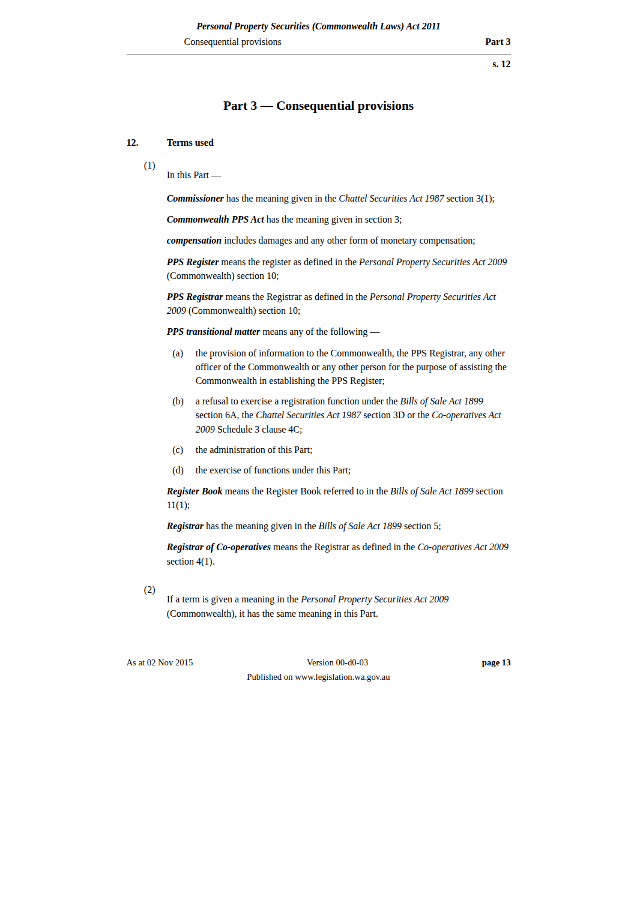Personal Property Securities (Commonwealth Laws) Act 2011
Consequential provisions Part 3
s. 12
Part 3 — Consequential provisions
12.
Terms used
(1)
In this Part —
Commissioner has the meaning given in the Chattel Securities Act 1987 section 3(1);
Commonwealth PPS Act has the meaning given in section 3;
compensation includes damages and any other form of monetary compensation;
PPS Register means the register as defined in the Personal Property Securities Act 2009 (Commonwealth) section 10;
PPS Registrar means the Registrar as defined in the Personal Property Securities Act 2009 (Commonwealth) section 10;
PPS transitional matter means any of the following —
(a) the provision of information to the Commonwealth, the PPS Registrar, any other officer of the Commonwealth or any other person for the purpose of assisting the Commonwealth in establishing the PPS Register;
(b) a refusal to exercise a registration function under the Bills of Sale Act 1899 section 6A, the Chattel Securities Act 1987 section 3D or the Co-operatives Act 2009 Schedule 3 clause 4C;
(c) the administration of this Part;
(d) the exercise of functions under this Part;
Register Book means the Register Book referred to in the Bills of Sale Act 1899 section 11(1);
Registrar has the meaning given in the Bills of Sale Act 1899 section 5;
Registrar of Co-operatives means the Registrar as defined in the Co-operatives Act 2009 section 4(1).
(2)
If a term is given a meaning in the Personal Property Securities Act 2009 (Commonwealth), it has the same meaning in this Part.
As at 02 Nov 2015 Version 00-d0-03 page 13
Published on www.legislation.wa.gov.au